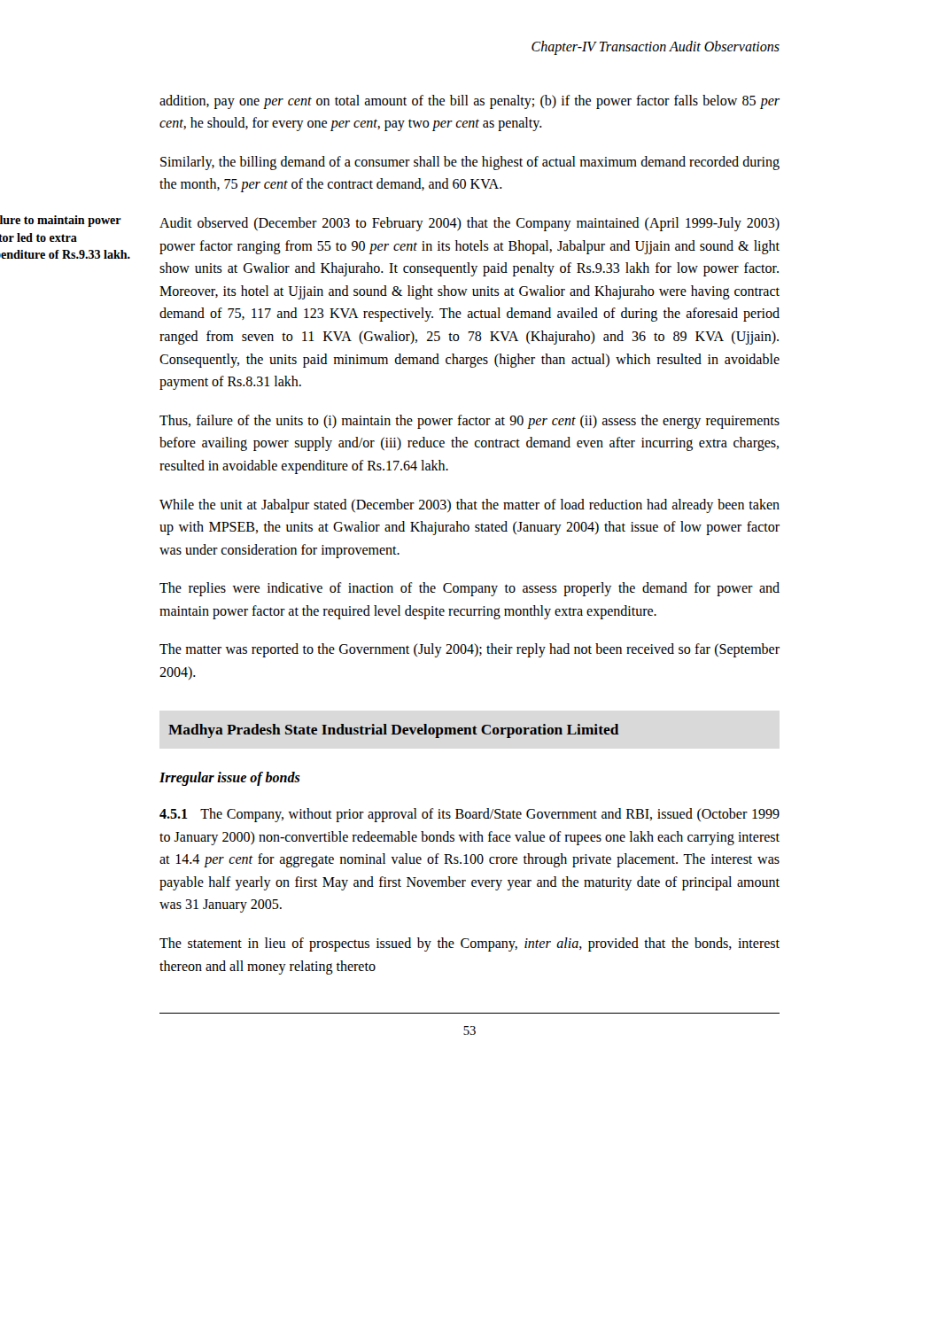Chapter-IV Transaction Audit Observations
addition, pay one per cent on total amount of the bill as penalty; (b) if the power factor falls below 85 per cent, he should, for every one per cent, pay two per cent as penalty.
Similarly, the billing demand of a consumer shall be the highest of actual maximum demand recorded during the month, 75 per cent of the contract demand, and 60 KVA.
Failure to maintain power factor led to extra expenditure of Rs.9.33 lakh.
Audit observed (December 2003 to February 2004) that the Company maintained (April 1999-July 2003) power factor ranging from 55 to 90 per cent in its hotels at Bhopal, Jabalpur and Ujjain and sound & light show units at Gwalior and Khajuraho. It consequently paid penalty of Rs.9.33 lakh for low power factor. Moreover, its hotel at Ujjain and sound & light show units at Gwalior and Khajuraho were having contract demand of 75, 117 and 123 KVA respectively. The actual demand availed of during the aforesaid period ranged from seven to 11 KVA (Gwalior), 25 to 78 KVA (Khajuraho) and 36 to 89 KVA (Ujjain). Consequently, the units paid minimum demand charges (higher than actual) which resulted in avoidable payment of Rs.8.31 lakh.
Thus, failure of the units to (i) maintain the power factor at 90 per cent (ii) assess the energy requirements before availing power supply and/or (iii) reduce the contract demand even after incurring extra charges, resulted in avoidable expenditure of Rs.17.64 lakh.
While the unit at Jabalpur stated (December 2003) that the matter of load reduction had already been taken up with MPSEB, the units at Gwalior and Khajuraho stated (January 2004) that issue of low power factor was under consideration for improvement.
The replies were indicative of inaction of the Company to assess properly the demand for power and maintain power factor at the required level despite recurring monthly extra expenditure.
The matter was reported to the Government (July 2004); their reply had not been received so far (September 2004).
Madhya Pradesh State Industrial Development Corporation Limited
Irregular issue of bonds
4.5.1 The Company, without prior approval of its Board/State Government and RBI, issued (October 1999 to January 2000) non-convertible redeemable bonds with face value of rupees one lakh each carrying interest at 14.4 per cent for aggregate nominal value of Rs.100 crore through private placement. The interest was payable half yearly on first May and first November every year and the maturity date of principal amount was 31 January 2005.
The statement in lieu of prospectus issued by the Company, inter alia, provided that the bonds, interest thereon and all money relating thereto
53